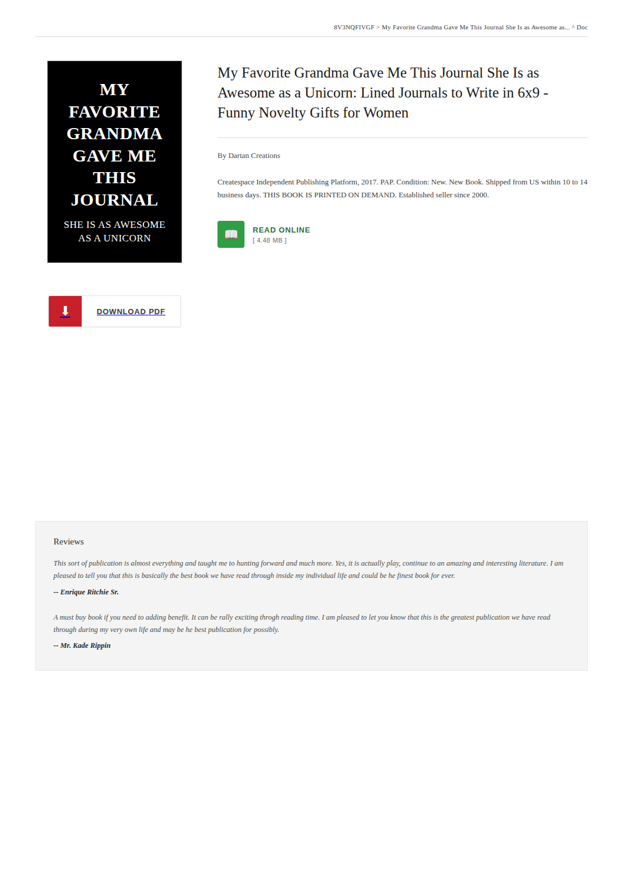8V3NQFIVGF > My Favorite Grandma Gave Me This Journal She Is as Awesome as... ^ Doc
MY
FAVORITE
GRANDMA
GAVE ME
THIS JOURNAL
SHE IS AS AWESOME
AS A UNICORN
⬇ DOWNLOAD PDF
My Favorite Grandma Gave Me This Journal She Is as Awesome as a Unicorn: Lined Journals to Write in 6x9 - Funny Novelty Gifts for Women
By Dartan Creations
Createspace Independent Publishing Platform, 2017. PAP. Condition: New. New Book. Shipped from US within 10 to 14 business days. THIS BOOK IS PRINTED ON DEMAND. Established seller since 2000.
📖
READ ONLINE
[ 4.48 MB ]
Reviews
This sort of publication is almost everything and taught me to hunting forward and much more. Yes, it is actually play, continue to an amazing and interesting literature. I am pleased to tell you that this is basically the best book we have read through inside my individual life and could be he finest book for ever.
-- Enrique Ritchie Sr.
A must buy book if you need to adding benefit. It can be rally exciting throgh reading time. I am pleased to let you know that this is the greatest publication we have read through during my very own life and may be he best publication for possibly.
-- Mr. Kade Rippin